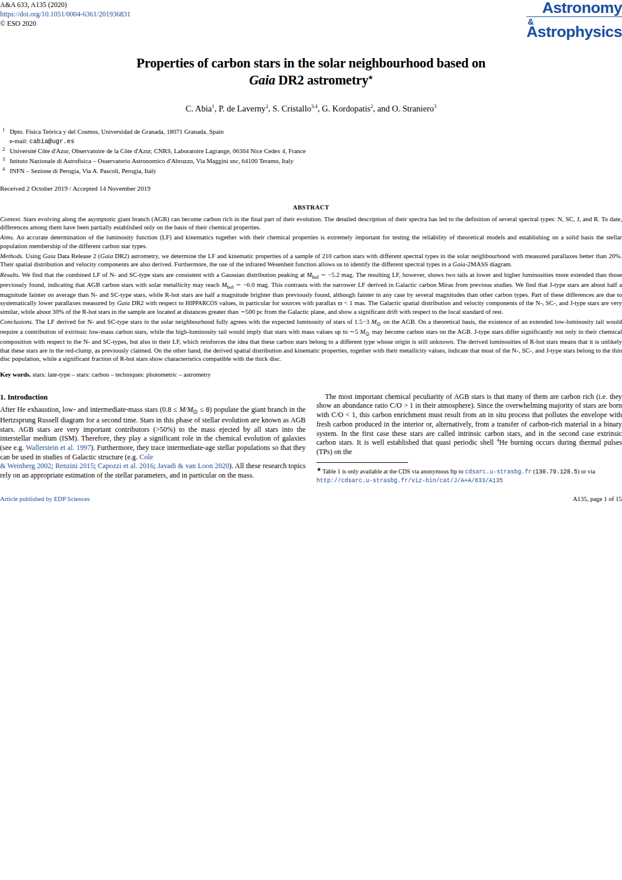A&A 633, A135 (2020)
https://doi.org/10.1051/0004-6361/201936831
© ESO 2020
Astronomy & Astrophysics
Properties of carbon stars in the solar neighbourhood based on
Gaia DR2 astrometry★
C. Abia1, P. de Laverny2, S. Cristallo3,4, G. Kordopatis2, and O. Straniero3
Dpto. Física Teórica y del Cosmos, Universidad de Granada, 18071 Granada, Spain
e-mail: cabia@ugr.es
Université Côte d'Azur, Observatoire de la Côte d'Azur, CNRS, Laboratoire Lagrange, 06304 Nice Cedex 4, France
Istituto Nazionale di Astrofisica – Osservatorio Astronomico d'Abruzzo, Via Maggini snc, 64100 Teramo, Italy
INFN – Sezione di Perugia, Via A. Pascoli, Perugia, Italy
Received 2 October 2019 / Accepted 14 November 2019
ABSTRACT
Context. Stars evolving along the asymptotic giant branch (AGB) can become carbon rich in the final part of their evolution. The detailed description of their spectra has led to the definition of several spectral types: N, SC, J, and R. To date, differences among them have been partially established only on the basis of their chemical properties.
Aims. An accurate determination of the luminosity function (LF) and kinematics together with their chemical properties is extremely important for testing the reliability of theoretical models and establishing on a solid basis the stellar population membership of the different carbon star types.
Methods. Using Gaia Data Release 2 (Gaia DR2) astrometry, we determine the LF and kinematic properties of a sample of 210 carbon stars with different spectral types in the solar neighbourhood with measured parallaxes better than 20%. Their spatial distribution and velocity components are also derived. Furthermore, the use of the infrared Wesenheit function allows us to identify the different spectral types in a Gaia-2MASS diagram.
Results. We find that the combined LF of N- and SC-type stars are consistent with a Gaussian distribution peaking at Mbol ∼ −5.2 mag. The resulting LF, however, shows two tails at lower and higher luminosities more extended than those previously found, indicating that AGB carbon stars with solar metallicity may reach Mbol ∼ −6.0 mag. This contrasts with the narrower LF derived in Galactic carbon Miras from previous studies. We find that J-type stars are about half a magnitude fainter on average than N- and SC-type stars, while R-hot stars are half a magnitude brighter than previously found, although fainter in any case by several magnitudes than other carbon types. Part of these differences are due to systematically lower parallaxes measured by Gaia DR2 with respect to HIPPARCOS values, in particular for sources with parallax ϖ < 1 mas. The Galactic spatial distribution and velocity components of the N-, SC-, and J-type stars are very similar, while about 30% of the R-hot stars in the sample are located at distances greater than ∼500 pc from the Galactic plane, and show a significant drift with respect to the local standard of rest.
Conclusions. The LF derived for N- and SC-type stars in the solar neighbourhood fully agrees with the expected luminosity of stars of 1.5−3 M⊙ on the AGB. On a theoretical basis, the existence of an extended low-luminosity tail would require a contribution of extrinsic low-mass carbon stars, while the high-luminosity tail would imply that stars with mass values up to ∼5 M⊙ may become carbon stars on the AGB. J-type stars differ significantly not only in their chemical composition with respect to the N- and SC-types, but also in their LF, which reinforces the idea that these carbon stars belong to a different type whose origin is still unknown. The derived luminosities of R-hot stars means that it is unlikely that these stars are in the red-clump, as previously claimed. On the other hand, the derived spatial distribution and kinematic properties, together with their metallicity values, indicate that most of the N-, SC-, and J-type stars belong to the thin disc population, while a significant fraction of R-hot stars show characteristics compatible with the thick disc.
Key words. stars: late-type – stars: carbon – techniques: photometric – astrometry
1. Introduction
After He exhaustion, low- and intermediate-mass stars (0.8 ≤ M/M⊙ ≤ 8) populate the giant branch in the Hertzsprung Russell diagram for a second time. Stars in this phase of stellar evolution are known as AGB stars. AGB stars are very important contributors (>50%) to the mass ejected by all stars into the interstellar medium (ISM). Therefore, they play a significant role in the chemical evolution of galaxies (see e.g. Wallerstein et al. 1997). Furthermore, they trace intermediate-age stellar populations so that they can be used in studies of Galactic structure (e.g. Cole
& Weinberg 2002; Renzini 2015; Capozzi et al. 2016; Javadi & van Loon 2020). All these research topics rely on an appropriate estimation of the stellar parameters, and in particular on the mass.
The most important chemical peculiarity of AGB stars is that many of them are carbon rich (i.e. they show an abundance ratio C/O > 1 in their atmosphere). Since the overwhelming majority of stars are born with C/O < 1, this carbon enrichment must result from an in situ process that pollutes the envelope with fresh carbon produced in the interior or, alternatively, from a transfer of carbon-rich material in a binary system. In the first case these stars are called intrinsic carbon stars, and in the second case extrinsic carbon stars. It is well established that quasi periodic shell 4He burning occurs during thermal pulses (TPs) on the
★ Table 1 is only available at the CDS via anonymous ftp to cdsarc.u-strasbg.fr (130.79.128.5) or via http://cdsarc.u-strasbg.fr/viz-bin/cat/J/A+A/633/A135
Article published by EDP Sciences A135, page 1 of 15